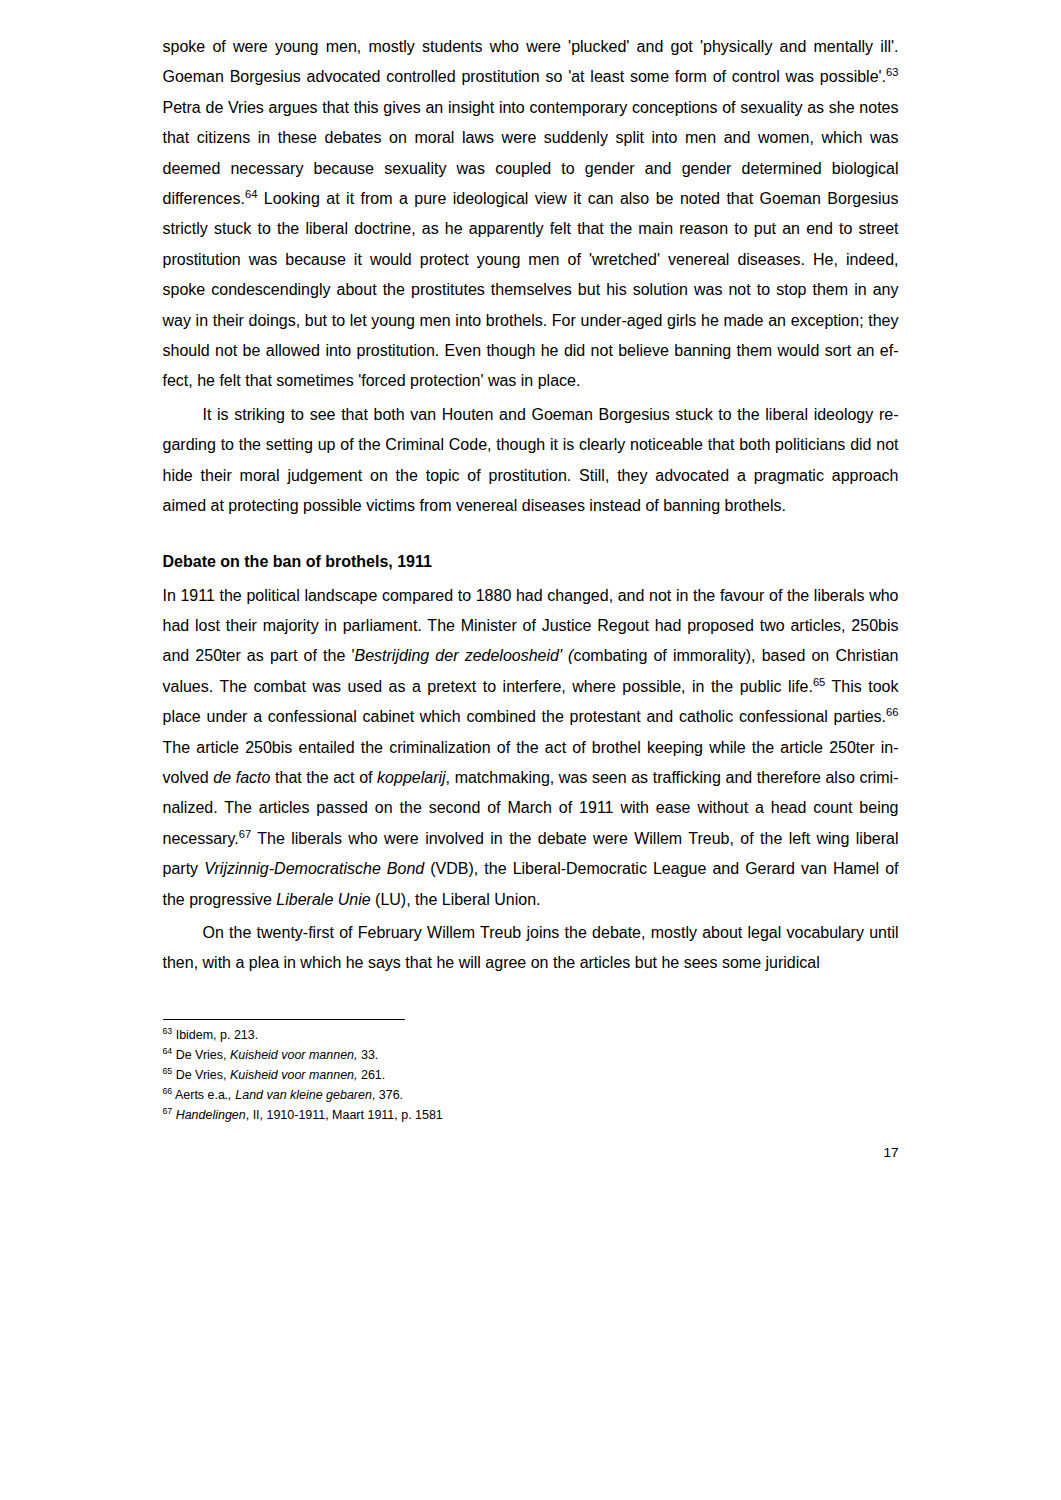spoke of were young men, mostly students who were 'plucked' and got 'physically and mentally ill'. Goeman Borgesius advocated controlled prostitution so 'at least some form of control was possible'.63 Petra de Vries argues that this gives an insight into contemporary conceptions of sexuality as she notes that citizens in these debates on moral laws were suddenly split into men and women, which was deemed necessary because sexuality was coupled to gender and gender determined biological differences.64 Looking at it from a pure ideological view it can also be noted that Goeman Borgesius strictly stuck to the liberal doctrine, as he apparently felt that the main reason to put an end to street prostitution was because it would protect young men of 'wretched' venereal diseases. He, indeed, spoke condescendingly about the prostitutes themselves but his solution was not to stop them in any way in their doings, but to let young men into brothels. For under-aged girls he made an exception; they should not be allowed into prostitution. Even though he did not believe banning them would sort an effect, he felt that sometimes 'forced protection' was in place.
It is striking to see that both van Houten and Goeman Borgesius stuck to the liberal ideology regarding to the setting up of the Criminal Code, though it is clearly noticeable that both politicians did not hide their moral judgement on the topic of prostitution. Still, they advocated a pragmatic approach aimed at protecting possible victims from venereal diseases instead of banning brothels.
Debate on the ban of brothels, 1911
In 1911 the political landscape compared to 1880 had changed, and not in the favour of the liberals who had lost their majority in parliament. The Minister of Justice Regout had proposed two articles, 250bis and 250ter as part of the 'Bestrijding der zedeloosheid' (combating of immorality), based on Christian values. The combat was used as a pretext to interfere, where possible, in the public life.65 This took place under a confessional cabinet which combined the protestant and catholic confessional parties.66 The article 250bis entailed the criminalization of the act of brothel keeping while the article 250ter involved de facto that the act of koppelarij, matchmaking, was seen as trafficking and therefore also criminalized. The articles passed on the second of March of 1911 with ease without a head count being necessary.67 The liberals who were involved in the debate were Willem Treub, of the left wing liberal party Vrijzinnig-Democratische Bond (VDB), the Liberal-Democratic League and Gerard van Hamel of the progressive Liberale Unie (LU), the Liberal Union.
On the twenty-first of February Willem Treub joins the debate, mostly about legal vocabulary until then, with a plea in which he says that he will agree on the articles but he sees some juridical
63 Ibidem, p. 213.
64 De Vries, Kuisheid voor mannen, 33.
65 De Vries, Kuisheid voor mannen, 261.
66 Aerts e.a., Land van kleine gebaren, 376.
67 Handelingen, II, 1910-1911, Maart 1911, p. 1581
17